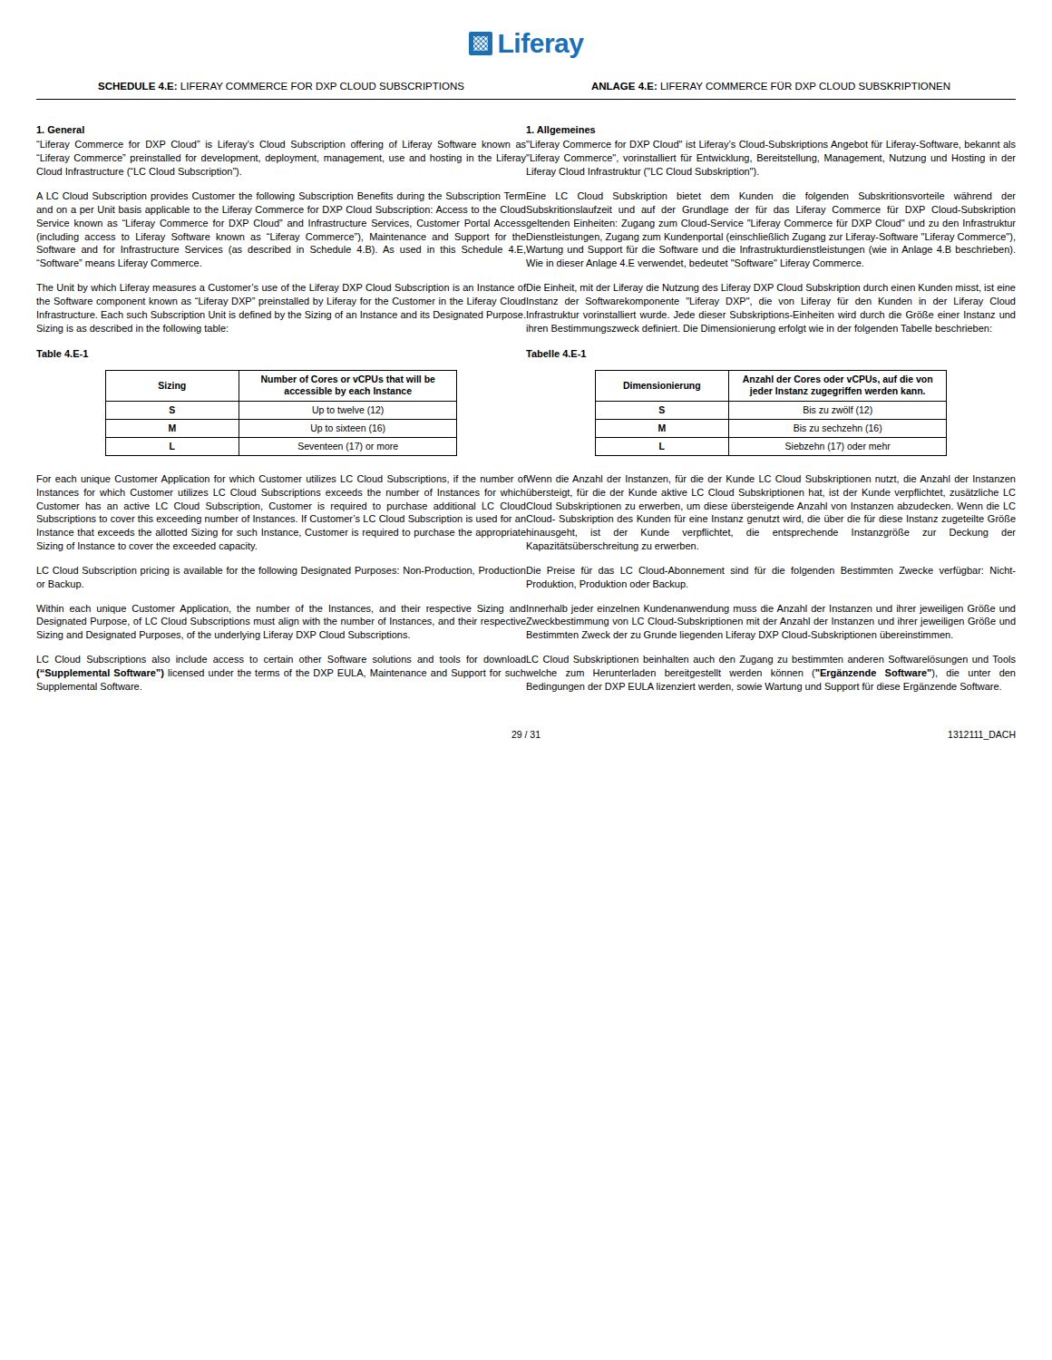Liferay
| SCHEDULE 4.E: LIFERAY COMMERCE FOR DXP CLOUD SUBSCRIPTIONS 1. General “Liferay Commerce for DXP Cloud” is Liferay's Cloud Subscription offering of Liferay Software known as “Liferay Commerce” preinstalled for development, deployment, management, use and hosting in the Liferay Cloud Infrastructure (“LC Cloud Subscription”). A LC Cloud Subscription provides Customer the following Subscription Benefits during the Subscription Term and on a per Unit basis applicable to the Liferay Commerce for DXP Cloud Subscription: Access to the Cloud Service known as “Liferay Commerce for DXP Cloud” and Infrastructure Services, Customer Portal Access (including access to Liferay Software known as “Liferay Commerce”), Maintenance and Support for the Software and for Infrastructure Services (as described in Schedule 4.B). As used in this Schedule 4.E, “Software” means Liferay Commerce. The Unit by which Liferay measures a Customer’s use of the Liferay DXP Cloud Subscription is an Instance of the Software component known as “Liferay DXP” preinstalled by Liferay for the Customer in the Liferay Cloud Infrastructure. Each such Subscription Unit is defined by the Sizing of an Instance and its Designated Purpose. Sizing is as described in the following table: Table 4.E-1 / Sizing / Number of Cores or vCPUs that will be accessible by each Instance / / --- / --- / / S / Up to twelve (12) / / M / Up to sixteen (16) / / L / Seventeen (17) or more / For each unique Customer Application for which Customer utilizes LC Cloud Subscriptions, if the number of Instances for which Customer utilizes LC Cloud Subscriptions exceeds the number of Instances for which Customer has an active LC Cloud Subscription, Customer is required to purchase additional LC Cloud Subscriptions to cover this exceeding number of Instances. If Customer’s LC Cloud Subscription is used for an Instance that exceeds the allotted Sizing for such Instance, Customer is required to purchase the appropriate Sizing of Instance to cover the exceeded capacity. LC Cloud Subscription pricing is available for the following Designated Purposes: Non-Production, Production or Backup. Within each unique Customer Application, the number of the Instances, and their respective Sizing and Designated Purpose, of LC Cloud Subscriptions must align with the number of Instances, and their respective Sizing and Designated Purposes, of the underlying Liferay DXP Cloud Subscriptions. LC Cloud Subscriptions also include access to certain other Software solutions and tools for download (“Supplemental Software”) licensed under the terms of the DXP EULA, Maintenance and Support for such Supplemental Software. | ANLAGE 4.E: LIFERAY COMMERCE FÜR DXP CLOUD SUBSKRIPTIONEN 1. Allgemeines "Liferay Commerce for DXP Cloud" ist Liferay’s Cloud-Subskriptions Angebot für Liferay-Software, bekannt als "Liferay Commerce", vorinstalliert für Entwicklung, Bereitstellung, Management, Nutzung und Hosting in der Liferay Cloud Infrastruktur ("LC Cloud Subskription"). Eine LC Cloud Subskription bietet dem Kunden die folgenden Subskritionsvorteile während der Subskritionslaufzeit und auf der Grundlage der für das Liferay Commerce für DXP Cloud-Subskription geltenden Einheiten: Zugang zum Cloud-Service "Liferay Commerce für DXP Cloud" und zu den Infrastruktur Dienstleistungen, Zugang zum Kundenportal (einschließlich Zugang zur Liferay-Software "Liferay Commerce"), Wartung und Support für die Software und die Infrastrukturdienstleistungen (wie in Anlage 4.B beschrieben). Wie in dieser Anlage 4.E verwendet, bedeutet "Software" Liferay Commerce. Die Einheit, mit der Liferay die Nutzung des Liferay DXP Cloud Subskription durch einen Kunden misst, ist eine Instanz der Softwarekomponente "Liferay DXP", die von Liferay für den Kunden in der Liferay Cloud Infrastruktur vorinstalliert wurde. Jede dieser Subskriptions-Einheiten wird durch die Größe einer Instanz und ihren Bestimmungszweck definiert. Die Dimensionierung erfolgt wie in der folgenden Tabelle beschrieben: Tabelle 4.E-1 / Dimensionierung / Anzahl der Cores oder vCPUs, auf die von jeder Instanz zugegriffen werden kann. / / --- / --- / / S / Bis zu zwölf (12) / / M / Bis zu sechzehn (16) / / L / Siebzehn (17) oder mehr / Wenn die Anzahl der Instanzen, für die der Kunde LC Cloud Subskriptionen nutzt, die Anzahl der Instanzen übersteigt, für die der Kunde aktive LC Cloud Subskriptionen hat, ist der Kunde verpflichtet, zusätzliche LC Cloud Subskriptionen zu erwerben, um diese übersteigende Anzahl von Instanzen abzudecken. Wenn die LC Cloud- Subskription des Kunden für eine Instanz genutzt wird, die über die für diese Instanz zugeteilte Größe hinausgeht, ist der Kunde verpflichtet, die entsprechende Instanzgröße zur Deckung der Kapazitätsüberschreitung zu erwerben. Die Preise für das LC Cloud-Abonnement sind für die folgenden Bestimmten Zwecke verfügbar: Nicht-Produktion, Produktion oder Backup. Innerhalb jeder einzelnen Kundenanwendung muss die Anzahl der Instanzen und ihrer jeweiligen Größe und Zweckbestimmung von LC Cloud-Subskriptionen mit der Anzahl der Instanzen und ihrer jeweiligen Größe und Bestimmten Zweck der zu Grunde liegenden Liferay DXP Cloud-Subskriptionen übereinstimmen. LC Cloud Subskriptionen beinhalten auch den Zugang zu bestimmten anderen Softwarelösungen und Tools welche zum Herunterladen bereitgestellt werden können ( "Ergänzende Software" ), die unter den Bedingungen der DXP EULA lizenziert werden, sowie Wartung und Support für diese Ergänzende Software. |
29 / 31
1312111_DACH